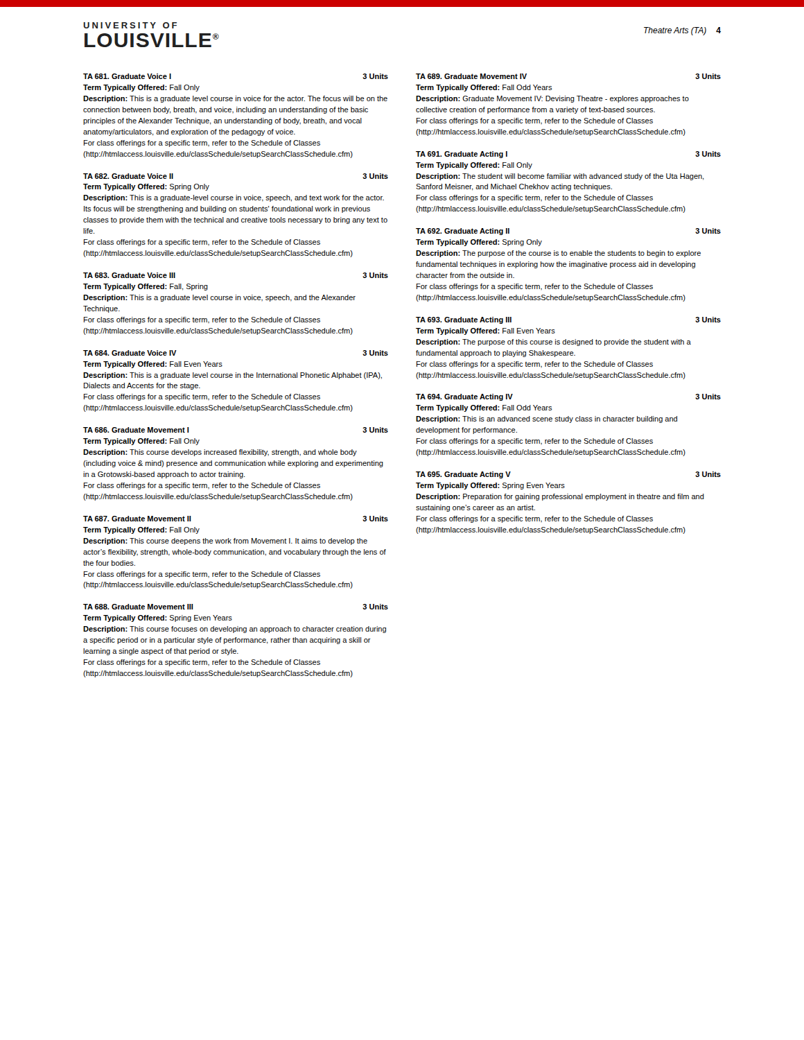UNIVERSITY OF
LOUISVILLE®
Theatre Arts (TA)4
TA 681. Graduate Voice I 3 Units
Term Typically Offered: Fall Only
Description: This is a graduate level course in voice for the actor. The focus will be on the connection between body, breath, and voice, including an understanding of the basic principles of the Alexander Technique, an understanding of body, breath, and vocal anatomy/articulators, and exploration of the pedagogy of voice.
For class offerings for a specific term, refer to the Schedule of Classes (http://htmlaccess.louisville.edu/classSchedule/setupSearchClassSchedule.cfm)
TA 682. Graduate Voice II 3 Units
Term Typically Offered: Spring Only
Description: This is a graduate-level course in voice, speech, and text work for the actor. Its focus will be strengthening and building on students' foundational work in previous classes to provide them with the technical and creative tools necessary to bring any text to life.
For class offerings for a specific term, refer to the Schedule of Classes (http://htmlaccess.louisville.edu/classSchedule/setupSearchClassSchedule.cfm)
TA 683. Graduate Voice III 3 Units
Term Typically Offered: Fall, Spring
Description: This is a graduate level course in voice, speech, and the Alexander Technique.
For class offerings for a specific term, refer to the Schedule of Classes (http://htmlaccess.louisville.edu/classSchedule/setupSearchClassSchedule.cfm)
TA 684. Graduate Voice IV 3 Units
Term Typically Offered: Fall Even Years
Description: This is a graduate level course in the International Phonetic Alphabet (IPA), Dialects and Accents for the stage.
For class offerings for a specific term, refer to the Schedule of Classes (http://htmlaccess.louisville.edu/classSchedule/setupSearchClassSchedule.cfm)
TA 686. Graduate Movement I 3 Units
Term Typically Offered: Fall Only
Description: This course develops increased flexibility, strength, and whole body (including voice & mind) presence and communication while exploring and experimenting in a Grotowski-based approach to actor training.
For class offerings for a specific term, refer to the Schedule of Classes (http://htmlaccess.louisville.edu/classSchedule/setupSearchClassSchedule.cfm)
TA 687. Graduate Movement II 3 Units
Term Typically Offered: Fall Only
Description: This course deepens the work from Movement I. It aims to develop the actor’s flexibility, strength, whole-body communication, and vocabulary through the lens of the four bodies.
For class offerings for a specific term, refer to the Schedule of Classes (http://htmlaccess.louisville.edu/classSchedule/setupSearchClassSchedule.cfm)
TA 688. Graduate Movement III 3 Units
Term Typically Offered: Spring Even Years
Description: This course focuses on developing an approach to character creation during a specific period or in a particular style of performance, rather than acquiring a skill or learning a single aspect of that period or style.
For class offerings for a specific term, refer to the Schedule of Classes (http://htmlaccess.louisville.edu/classSchedule/setupSearchClassSchedule.cfm)
TA 689. Graduate Movement IV 3 Units
Term Typically Offered: Fall Odd Years
Description: Graduate Movement IV: Devising Theatre - explores approaches to collective creation of performance from a variety of text-based sources.
For class offerings for a specific term, refer to the Schedule of Classes (http://htmlaccess.louisville.edu/classSchedule/setupSearchClassSchedule.cfm)
TA 691. Graduate Acting I 3 Units
Term Typically Offered: Fall Only
Description: The student will become familiar with advanced study of the Uta Hagen, Sanford Meisner, and Michael Chekhov acting techniques.
For class offerings for a specific term, refer to the Schedule of Classes (http://htmlaccess.louisville.edu/classSchedule/setupSearchClassSchedule.cfm)
TA 692. Graduate Acting II 3 Units
Term Typically Offered: Spring Only
Description: The purpose of the course is to enable the students to begin to explore fundamental techniques in exploring how the imaginative process aid in developing character from the outside in.
For class offerings for a specific term, refer to the Schedule of Classes (http://htmlaccess.louisville.edu/classSchedule/setupSearchClassSchedule.cfm)
TA 693. Graduate Acting III 3 Units
Term Typically Offered: Fall Even Years
Description: The purpose of this course is designed to provide the student with a fundamental approach to playing Shakespeare.
For class offerings for a specific term, refer to the Schedule of Classes (http://htmlaccess.louisville.edu/classSchedule/setupSearchClassSchedule.cfm)
TA 694. Graduate Acting IV 3 Units
Term Typically Offered: Fall Odd Years
Description: This is an advanced scene study class in character building and development for performance.
For class offerings for a specific term, refer to the Schedule of Classes (http://htmlaccess.louisville.edu/classSchedule/setupSearchClassSchedule.cfm)
TA 695. Graduate Acting V 3 Units
Term Typically Offered: Spring Even Years
Description: Preparation for gaining professional employment in theatre and film and sustaining one’s career as an artist.
For class offerings for a specific term, refer to the Schedule of Classes (http://htmlaccess.louisville.edu/classSchedule/setupSearchClassSchedule.cfm)